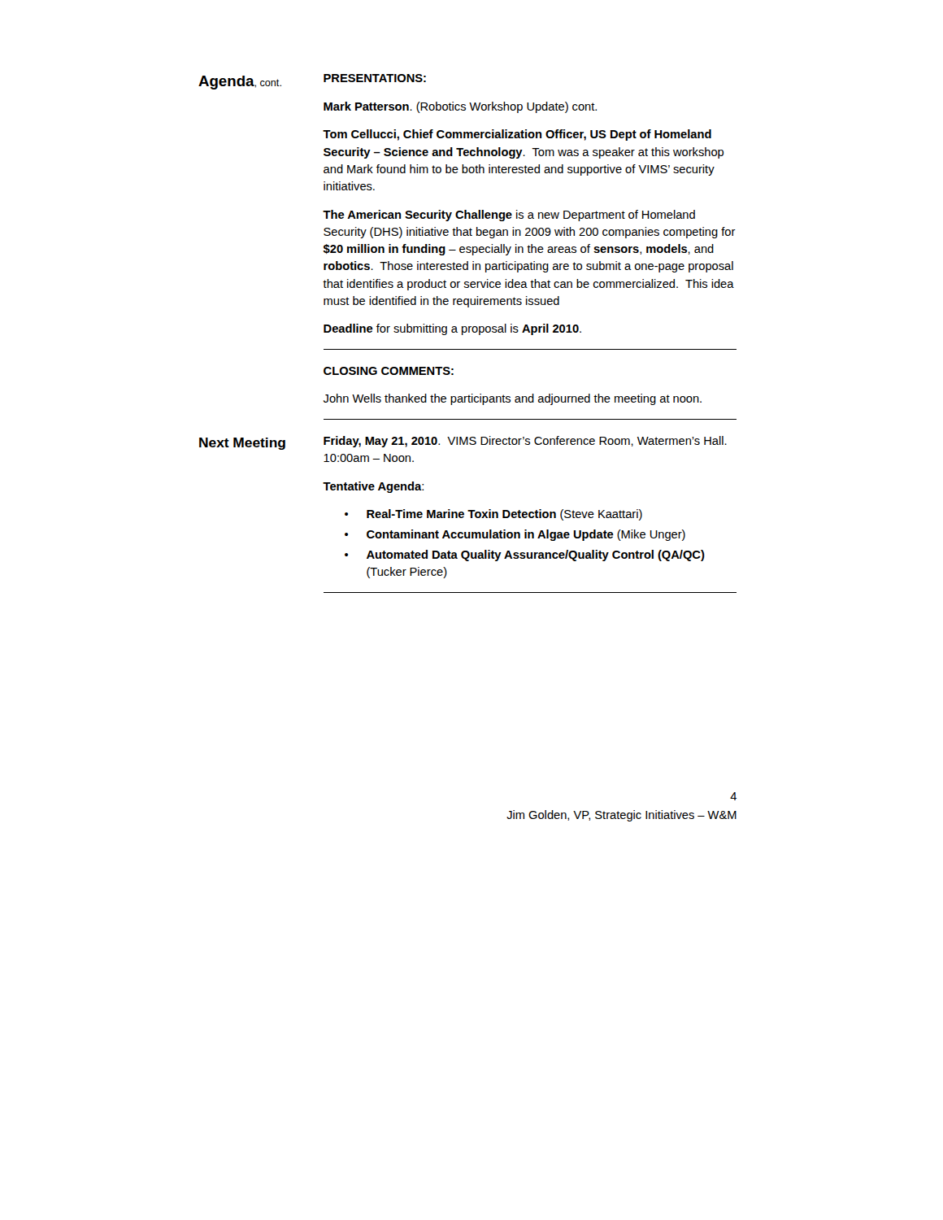Agenda, cont.
PRESENTATIONS:
Mark Patterson. (Robotics Workshop Update) cont.
Tom Cellucci, Chief Commercialization Officer, US Dept of Homeland Security – Science and Technology. Tom was a speaker at this workshop and Mark found him to be both interested and supportive of VIMS’ security initiatives.
The American Security Challenge is a new Department of Homeland Security (DHS) initiative that began in 2009 with 200 companies competing for $20 million in funding – especially in the areas of sensors, models, and robotics. Those interested in participating are to submit a one-page proposal that identifies a product or service idea that can be commercialized. This idea must be identified in the requirements issued
Deadline for submitting a proposal is April 2010.
CLOSING COMMENTS:
John Wells thanked the participants and adjourned the meeting at noon.
Next Meeting
Friday, May 21, 2010. VIMS Director’s Conference Room, Watermen’s Hall. 10:00am – Noon.
Tentative Agenda:
Real-Time Marine Toxin Detection (Steve Kaattari)
Contaminant Accumulation in Algae Update (Mike Unger)
Automated Data Quality Assurance/Quality Control (QA/QC) (Tucker Pierce)
4 Jim Golden, VP, Strategic Initiatives – W&M